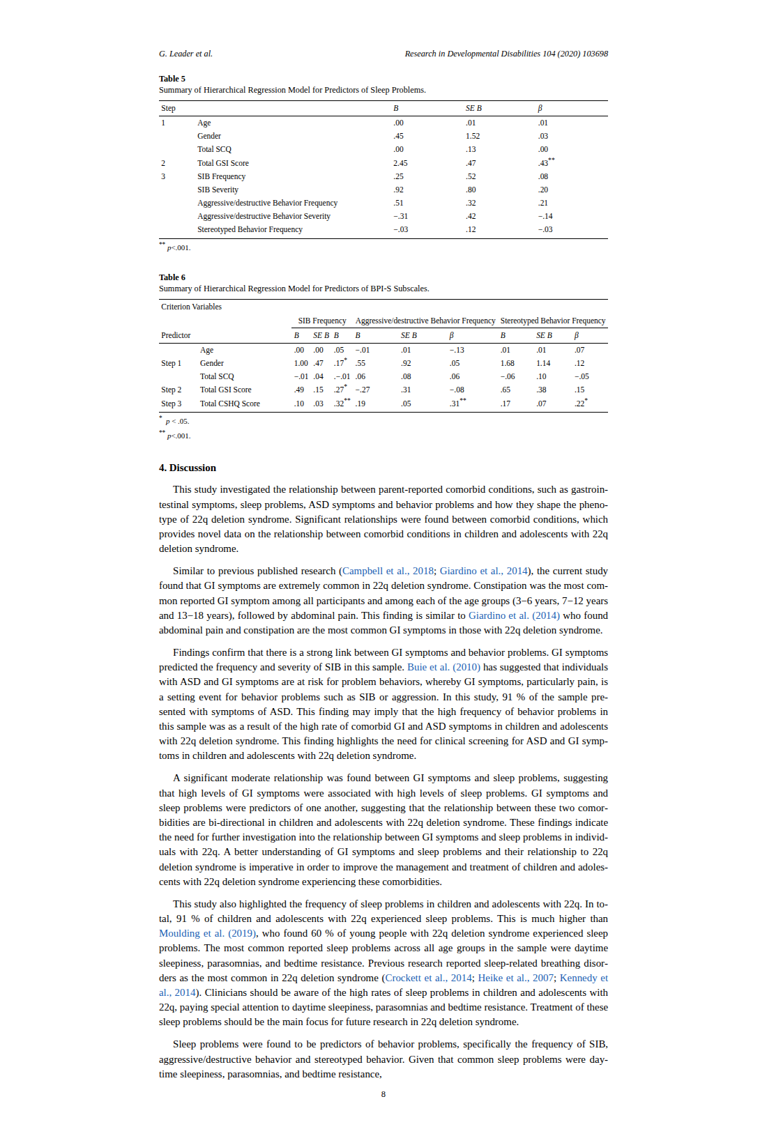G. Leader et al.
Research in Developmental Disabilities 104 (2020) 103698
Table 5 Summary of Hierarchical Regression Model for Predictors of Sleep Problems.
| Step | | B | SE B | β |
| --- | --- | --- | --- | --- |
| 1 | Age | .00 | .01 | .01 |
| | Gender | .45 | 1.52 | .03 |
| | Total SCQ | .00 | .13 | .00 |
| 2 | Total GSI Score | 2.45 | .47 | .43 ** |
| 3 | SIB Frequency | .25 | .52 | .08 |
| | SIB Severity | .92 | .80 | .20 |
| | Aggressive/destructive Behavior Frequency | .51 | .32 | .21 |
| | Aggressive/destructive Behavior Severity | −.31 | .42 | −.14 |
| | Stereotyped Behavior Frequency | −.03 | .12 | −.03 |
** p<.001.
Table 6 Summary of Hierarchical Regression Model for Predictors of BPI-S Subscales.
| Criterion Variables |
| --- |
| | SIB Frequency | Aggressive/destructive Behavior Frequency | Stereotyped Behavior Frequency |
| Predictor | B | SE B | B | B | SE B | β | B | SE B | β |
| Step 1 | Age | .00 | .00 | .05 | −.01 | .01 | −.13 | .01 | .01 | .07 |
| Gender | 1.00 | .47 | .17 * | .55 | .92 | .05 | 1.68 | 1.14 | .12 |
| Total SCQ | −.01 | .04 | .−.01 | .06 | .08 | .06 | −.06 | .10 | −.05 |
| Step 2 | Total GSI Score | .49 | .15 | .27 * | −.27 | .31 | −.08 | .65 | .38 | .15 |
| Step 3 | Total CSHQ Score | .10 | .03 | .32 ** | .19 | .05 | .31 ** | .17 | .07 | .22 * |
* p < .05.
** p<.001.
4. Discussion
This study investigated the relationship between parent-reported comorbid conditions, such as gastrointestinal symptoms, sleep problems, ASD symptoms and behavior problems and how they shape the phenotype of 22q deletion syndrome. Significant relationships were found between comorbid conditions, which provides novel data on the relationship between comorbid conditions in children and adolescents with 22q deletion syndrome.
Similar to previous published research (Campbell et al., 2018; Giardino et al., 2014), the current study found that GI symptoms are extremely common in 22q deletion syndrome. Constipation was the most common reported GI symptom among all participants and among each of the age groups (3−6 years, 7−12 years and 13−18 years), followed by abdominal pain. This finding is similar to Giardino et al. (2014) who found abdominal pain and constipation are the most common GI symptoms in those with 22q deletion syndrome.
Findings confirm that there is a strong link between GI symptoms and behavior problems. GI symptoms predicted the frequency and severity of SIB in this sample. Buie et al. (2010) has suggested that individuals with ASD and GI symptoms are at risk for problem behaviors, whereby GI symptoms, particularly pain, is a setting event for behavior problems such as SIB or aggression. In this study, 91 % of the sample presented with symptoms of ASD. This finding may imply that the high frequency of behavior problems in this sample was as a result of the high rate of comorbid GI and ASD symptoms in children and adolescents with 22q deletion syndrome. This finding highlights the need for clinical screening for ASD and GI symptoms in children and adolescents with 22q deletion syndrome.
A significant moderate relationship was found between GI symptoms and sleep problems, suggesting that high levels of GI symptoms were associated with high levels of sleep problems. GI symptoms and sleep problems were predictors of one another, suggesting that the relationship between these two comorbidities are bi-directional in children and adolescents with 22q deletion syndrome. These findings indicate the need for further investigation into the relationship between GI symptoms and sleep problems in individuals with 22q. A better understanding of GI symptoms and sleep problems and their relationship to 22q deletion syndrome is imperative in order to improve the management and treatment of children and adolescents with 22q deletion syndrome experiencing these comorbidities.
This study also highlighted the frequency of sleep problems in children and adolescents with 22q. In total, 91 % of children and adolescents with 22q experienced sleep problems. This is much higher than Moulding et al. (2019), who found 60 % of young people with 22q deletion syndrome experienced sleep problems. The most common reported sleep problems across all age groups in the sample were daytime sleepiness, parasomnias, and bedtime resistance. Previous research reported sleep-related breathing disorders as the most common in 22q deletion syndrome (Crockett et al., 2014; Heike et al., 2007; Kennedy et al., 2014). Clinicians should be aware of the high rates of sleep problems in children and adolescents with 22q, paying special attention to daytime sleepiness, parasomnias and bedtime resistance. Treatment of these sleep problems should be the main focus for future research in 22q deletion syndrome.
Sleep problems were found to be predictors of behavior problems, specifically the frequency of SIB, aggressive/destructive behavior and stereotyped behavior. Given that common sleep problems were daytime sleepiness, parasomnias, and bedtime resistance,
8